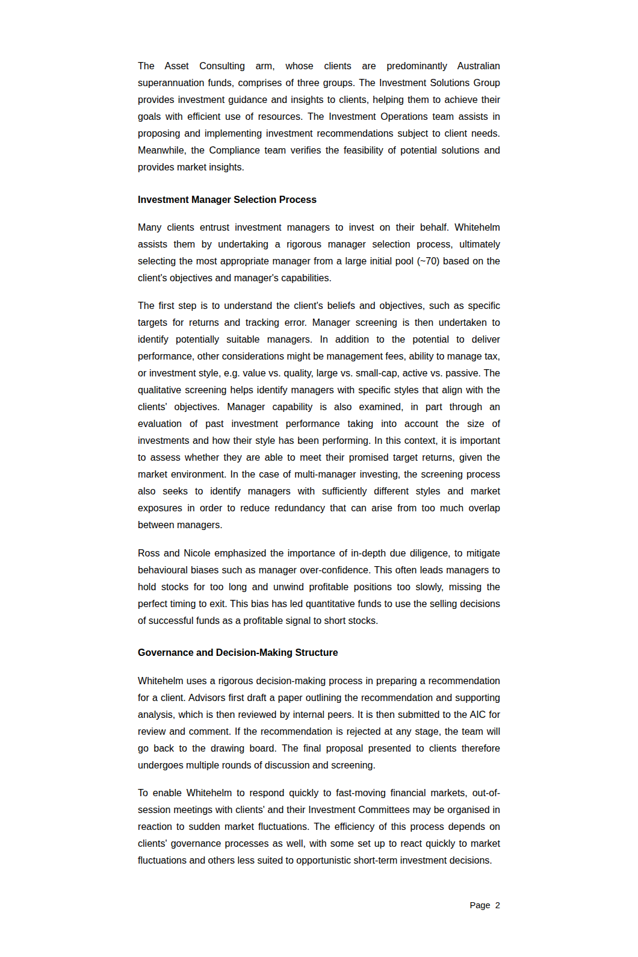The Asset Consulting arm, whose clients are predominantly Australian superannuation funds, comprises of three groups. The Investment Solutions Group provides investment guidance and insights to clients, helping them to achieve their goals with efficient use of resources. The Investment Operations team assists in proposing and implementing investment recommendations subject to client needs. Meanwhile, the Compliance team verifies the feasibility of potential solutions and provides market insights.
Investment Manager Selection Process
Many clients entrust investment managers to invest on their behalf. Whitehelm assists them by undertaking a rigorous manager selection process, ultimately selecting the most appropriate manager from a large initial pool (~70) based on the client's objectives and manager's capabilities.
The first step is to understand the client's beliefs and objectives, such as specific targets for returns and tracking error. Manager screening is then undertaken to identify potentially suitable managers. In addition to the potential to deliver performance, other considerations might be management fees, ability to manage tax, or investment style, e.g. value vs. quality, large vs. small-cap, active vs. passive. The qualitative screening helps identify managers with specific styles that align with the clients' objectives. Manager capability is also examined, in part through an evaluation of past investment performance taking into account the size of investments and how their style has been performing. In this context, it is important to assess whether they are able to meet their promised target returns, given the market environment. In the case of multi-manager investing, the screening process also seeks to identify managers with sufficiently different styles and market exposures in order to reduce redundancy that can arise from too much overlap between managers.
Ross and Nicole emphasized the importance of in-depth due diligence, to mitigate behavioural biases such as manager over-confidence. This often leads managers to hold stocks for too long and unwind profitable positions too slowly, missing the perfect timing to exit. This bias has led quantitative funds to use the selling decisions of successful funds as a profitable signal to short stocks.
Governance and Decision-Making Structure
Whitehelm uses a rigorous decision-making process in preparing a recommendation for a client. Advisors first draft a paper outlining the recommendation and supporting analysis, which is then reviewed by internal peers. It is then submitted to the AIC for review and comment. If the recommendation is rejected at any stage, the team will go back to the drawing board. The final proposal presented to clients therefore undergoes multiple rounds of discussion and screening.
To enable Whitehelm to respond quickly to fast-moving financial markets, out-of-session meetings with clients' and their Investment Committees may be organised in reaction to sudden market fluctuations. The efficiency of this process depends on clients' governance processes as well, with some set up to react quickly to market fluctuations and others less suited to opportunistic short-term investment decisions.
Page 2